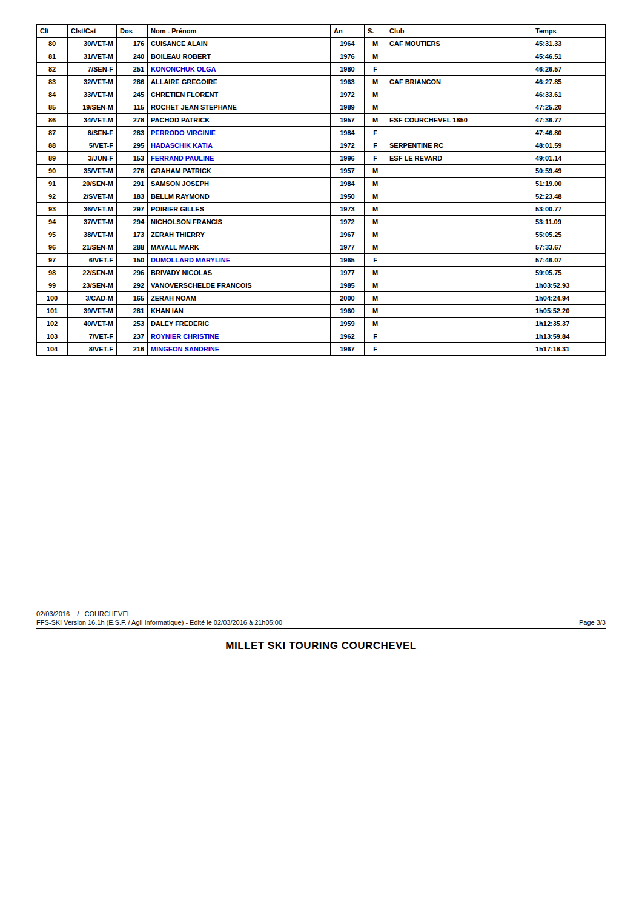| Clt | Clst/Cat | Dos | Nom - Prénom | An | S. | Club | Temps |
| --- | --- | --- | --- | --- | --- | --- | --- |
| 80 | 30/VET-M | 176 | CUISANCE ALAIN | 1964 | M | CAF MOUTIERS | 45:31.33 |
| 81 | 31/VET-M | 240 | BOILEAU ROBERT | 1976 | M | | 45:46.51 |
| 82 | 7/SEN-F | 251 | KONONCHUK OLGA | 1980 | F | | 46:26.57 |
| 83 | 32/VET-M | 286 | ALLAIRE GREGOIRE | 1963 | M | CAF BRIANCON | 46:27.85 |
| 84 | 33/VET-M | 245 | CHRETIEN FLORENT | 1972 | M | | 46:33.61 |
| 85 | 19/SEN-M | 115 | ROCHET JEAN STEPHANE | 1989 | M | | 47:25.20 |
| 86 | 34/VET-M | 278 | PACHOD PATRICK | 1957 | M | ESF COURCHEVEL 1850 | 47:36.77 |
| 87 | 8/SEN-F | 283 | PERRODO VIRGINIE | 1984 | F | | 47:46.80 |
| 88 | 5/VET-F | 295 | HADASCHIK KATIA | 1972 | F | SERPENTINE RC | 48:01.59 |
| 89 | 3/JUN-F | 153 | FERRAND PAULINE | 1996 | F | ESF LE REVARD | 49:01.14 |
| 90 | 35/VET-M | 276 | GRAHAM PATRICK | 1957 | M | | 50:59.49 |
| 91 | 20/SEN-M | 291 | SAMSON JOSEPH | 1984 | M | | 51:19.00 |
| 92 | 2/SVET-M | 183 | BELLM RAYMOND | 1950 | M | | 52:23.48 |
| 93 | 36/VET-M | 297 | POIRIER GILLES | 1973 | M | | 53:00.77 |
| 94 | 37/VET-M | 294 | NICHOLSON FRANCIS | 1972 | M | | 53:11.09 |
| 95 | 38/VET-M | 173 | ZERAH THIERRY | 1967 | M | | 55:05.25 |
| 96 | 21/SEN-M | 288 | MAYALL MARK | 1977 | M | | 57:33.67 |
| 97 | 6/VET-F | 150 | DUMOLLARD MARYLINE | 1965 | F | | 57:46.07 |
| 98 | 22/SEN-M | 296 | BRIVADY NICOLAS | 1977 | M | | 59:05.75 |
| 99 | 23/SEN-M | 292 | VANOVERSCHELDE FRANCOIS | 1985 | M | | 1h03:52.93 |
| 100 | 3/CAD-M | 165 | ZERAH NOAM | 2000 | M | | 1h04:24.94 |
| 101 | 39/VET-M | 281 | KHAN IAN | 1960 | M | | 1h05:52.20 |
| 102 | 40/VET-M | 253 | DALEY FREDERIC | 1959 | M | | 1h12:35.37 |
| 103 | 7/VET-F | 237 | ROYNIER CHRISTINE | 1962 | F | | 1h13:59.84 |
| 104 | 8/VET-F | 216 | MINGEON SANDRINE | 1967 | F | | 1h17:18.31 |
02/03/2016 / COURCHEVEL
Page 3/3 FFS-SKI Version 16.1h (E.S.F. / Agil Informatique) - Edité le 02/03/2016 à 21h05:00
MILLET SKI TOURING COURCHEVEL